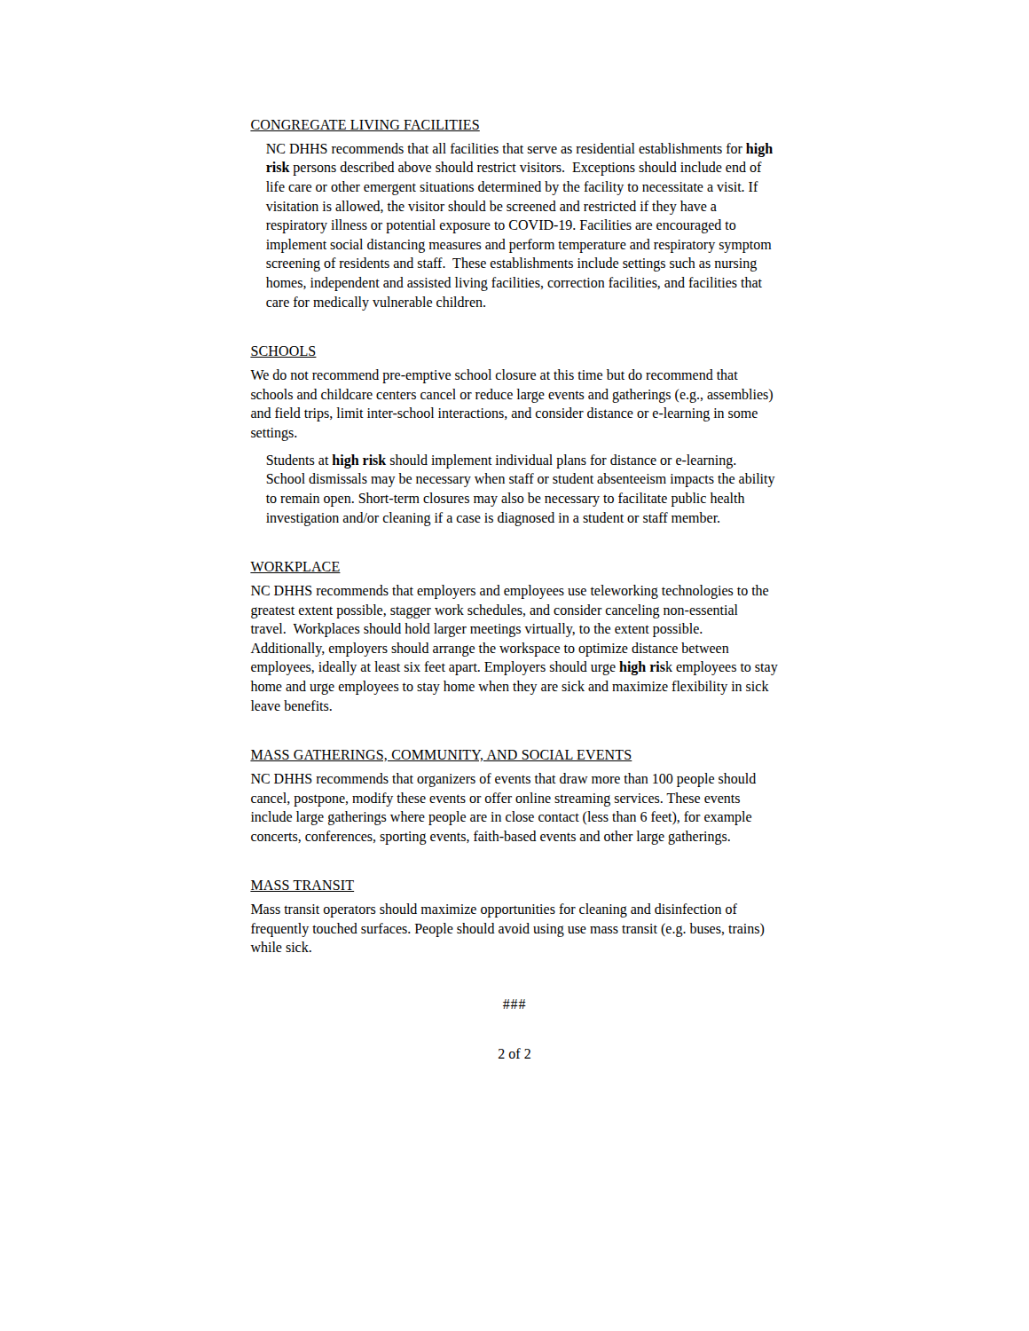CONGREGATE LIVING FACILITIES
NC DHHS recommends that all facilities that serve as residential establishments for high risk persons described above should restrict visitors. Exceptions should include end of life care or other emergent situations determined by the facility to necessitate a visit. If visitation is allowed, the visitor should be screened and restricted if they have a respiratory illness or potential exposure to COVID-19. Facilities are encouraged to implement social distancing measures and perform temperature and respiratory symptom screening of residents and staff. These establishments include settings such as nursing homes, independent and assisted living facilities, correction facilities, and facilities that care for medically vulnerable children.
SCHOOLS
We do not recommend pre-emptive school closure at this time but do recommend that schools and childcare centers cancel or reduce large events and gatherings (e.g., assemblies) and field trips, limit inter-school interactions, and consider distance or e-learning in some settings.
Students at high risk should implement individual plans for distance or e-learning. School dismissals may be necessary when staff or student absenteeism impacts the ability to remain open. Short-term closures may also be necessary to facilitate public health investigation and/or cleaning if a case is diagnosed in a student or staff member.
WORKPLACE
NC DHHS recommends that employers and employees use teleworking technologies to the greatest extent possible, stagger work schedules, and consider canceling non-essential travel. Workplaces should hold larger meetings virtually, to the extent possible. Additionally, employers should arrange the workspace to optimize distance between employees, ideally at least six feet apart. Employers should urge high risk employees to stay home and urge employees to stay home when they are sick and maximize flexibility in sick leave benefits.
MASS GATHERINGS, COMMUNITY, AND SOCIAL EVENTS
NC DHHS recommends that organizers of events that draw more than 100 people should cancel, postpone, modify these events or offer online streaming services. These events include large gatherings where people are in close contact (less than 6 feet), for example concerts, conferences, sporting events, faith-based events and other large gatherings.
MASS TRANSIT
Mass transit operators should maximize opportunities for cleaning and disinfection of frequently touched surfaces. People should avoid using use mass transit (e.g. buses, trains) while sick.
###
2 of 2